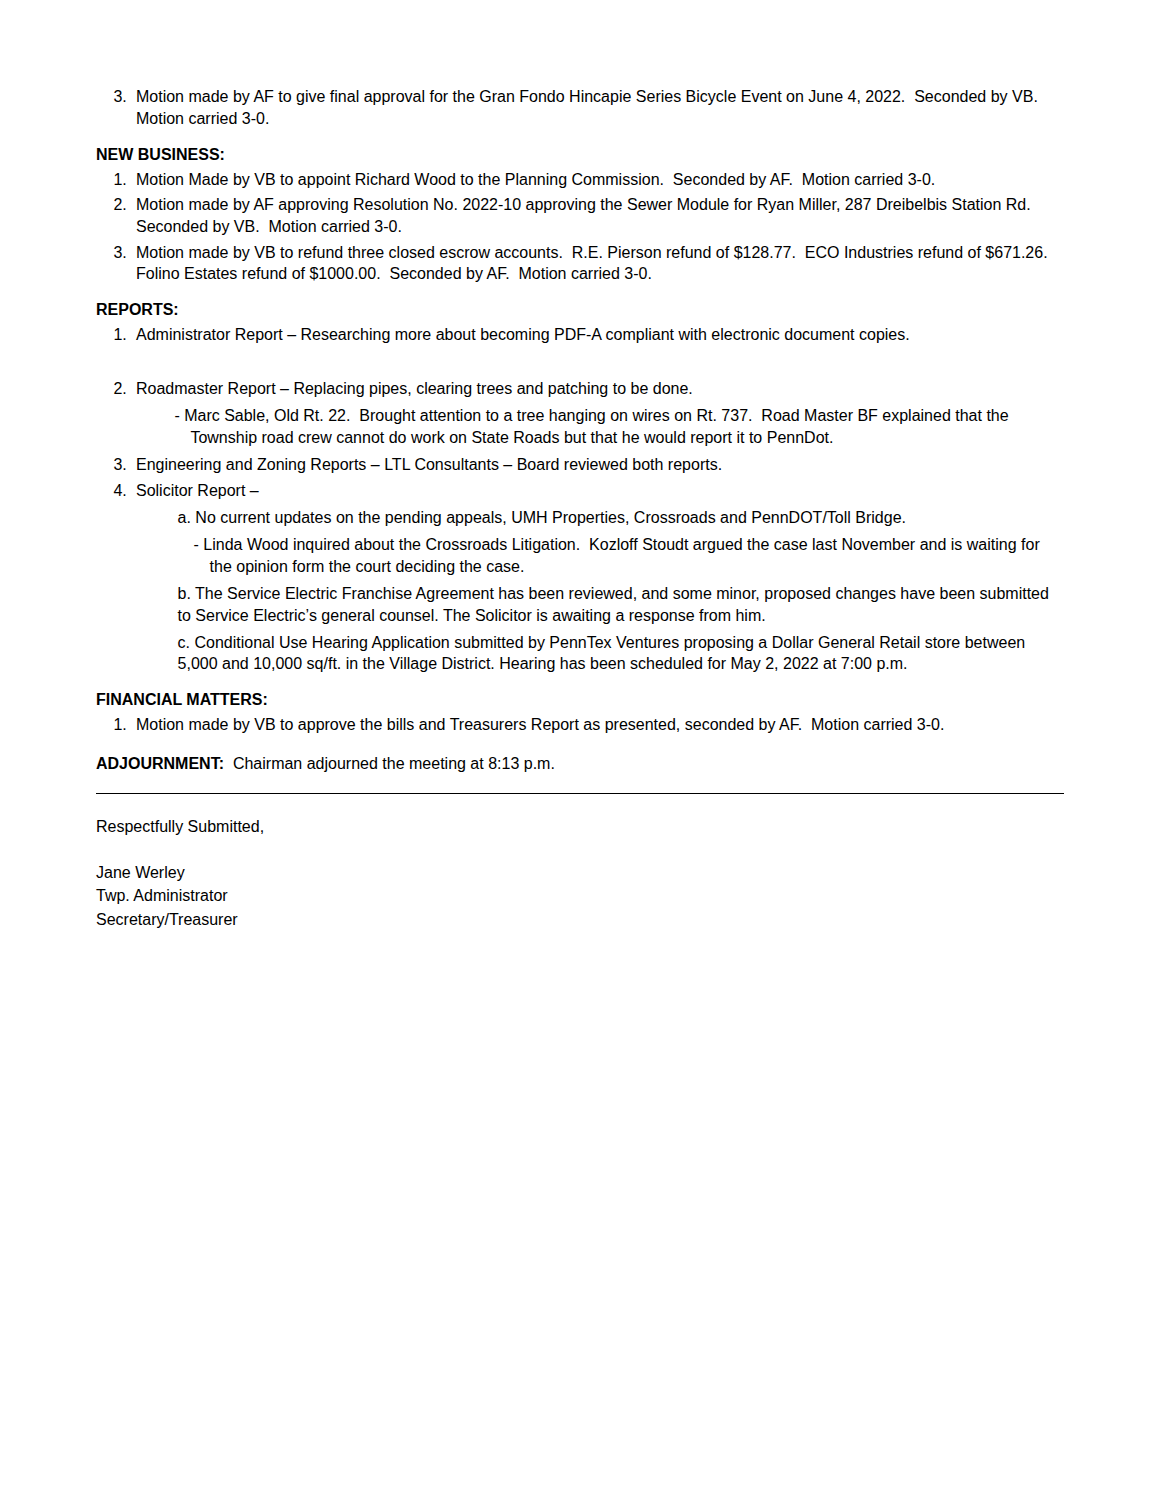Motion made by AF to give final approval for the Gran Fondo Hincapie Series Bicycle Event on June 4, 2022. Seconded by VB. Motion carried 3-0.
NEW BUSINESS:
Motion Made by VB to appoint Richard Wood to the Planning Commission. Seconded by AF. Motion carried 3-0.
Motion made by AF approving Resolution No. 2022-10 approving the Sewer Module for Ryan Miller, 287 Dreibelbis Station Rd. Seconded by VB. Motion carried 3-0.
Motion made by VB to refund three closed escrow accounts. R.E. Pierson refund of $128.77. ECO Industries refund of $671.26. Folino Estates refund of $1000.00. Seconded by AF. Motion carried 3-0.
REPORTS:
Administrator Report – Researching more about becoming PDF-A compliant with electronic document copies.
Roadmaster Report – Replacing pipes, clearing trees and patching to be done.
- Marc Sable, Old Rt. 22. Brought attention to a tree hanging on wires on Rt. 737. Road Master BF explained that the Township road crew cannot do work on State Roads but that he would report it to PennDot.
Engineering and Zoning Reports – LTL Consultants – Board reviewed both reports.
Solicitor Report –
a. No current updates on the pending appeals, UMH Properties, Crossroads and PennDOT/Toll Bridge.
- Linda Wood inquired about the Crossroads Litigation. Kozloff Stoudt argued the case last November and is waiting for the opinion form the court deciding the case.
b. The Service Electric Franchise Agreement has been reviewed, and some minor, proposed changes have been submitted to Service Electric’s general counsel. The Solicitor is awaiting a response from him.
c. Conditional Use Hearing Application submitted by PennTex Ventures proposing a Dollar General Retail store between 5,000 and 10,000 sq/ft. in the Village District. Hearing has been scheduled for May 2, 2022 at 7:00 p.m.
FINANCIAL MATTERS:
Motion made by VB to approve the bills and Treasurers Report as presented, seconded by AF. Motion carried 3-0.
ADJOURNMENT: Chairman adjourned the meeting at 8:13 p.m.
Respectfully Submitted,
Jane Werley
Twp. Administrator
Secretary/Treasurer